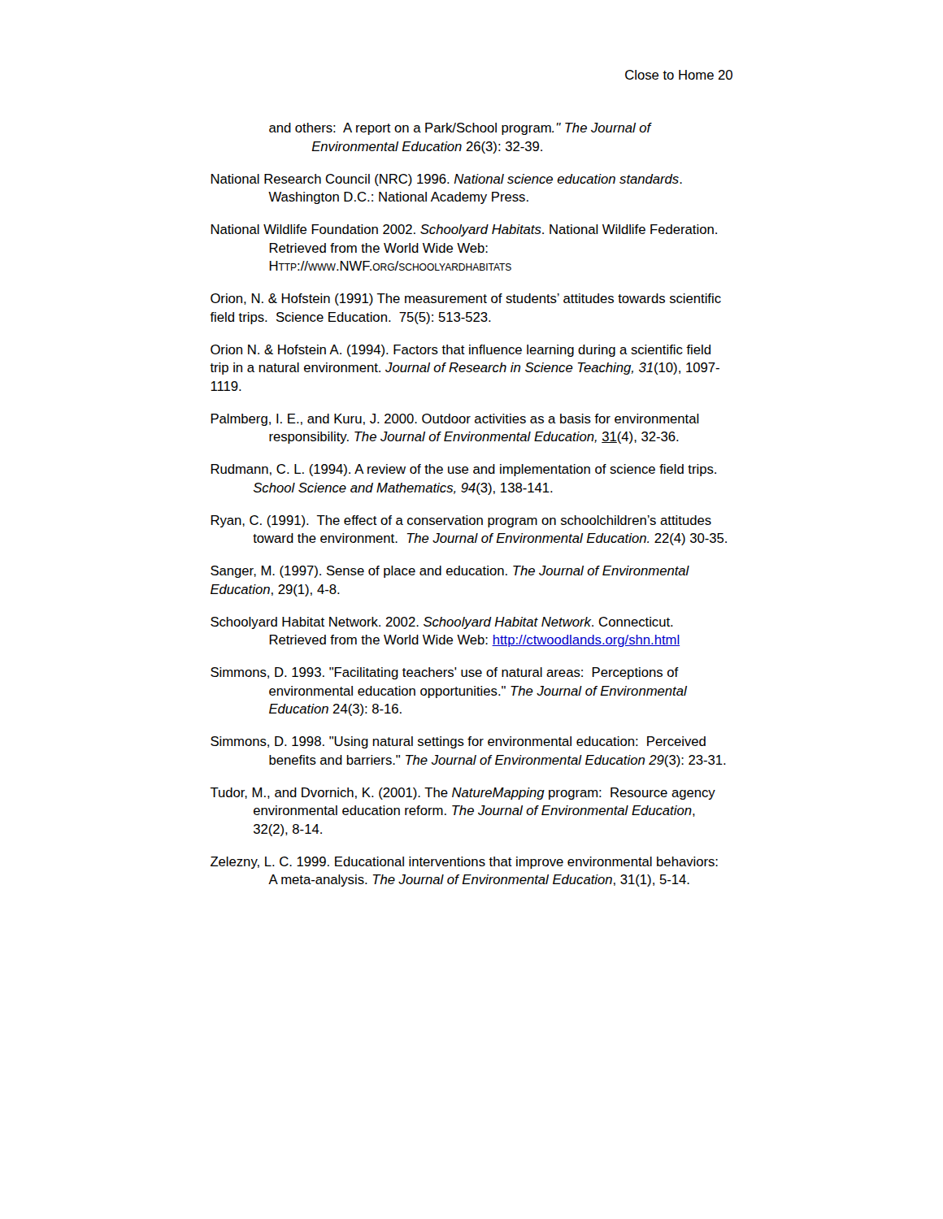Close to Home 20
and others: A report on a Park/School program." The Journal of Environmental Education 26(3): 32-39.
National Research Council (NRC) 1996. National science education standards. Washington D.C.: National Academy Press.
National Wildlife Foundation 2002. Schoolyard Habitats. National Wildlife Federation. Retrieved from the World Wide Web: Http://www.NWF.org/schoolyardhabitats
Orion, N. & Hofstein (1991) The measurement of students’ attitudes towards scientific field trips. Science Education. 75(5): 513-523.
Orion N. & Hofstein A. (1994). Factors that influence learning during a scientific field trip in a natural environment. Journal of Research in Science Teaching, 31(10), 1097-1119.
Palmberg, I. E., and Kuru, J. 2000. Outdoor activities as a basis for environmental responsibility. The Journal of Environmental Education, 31(4), 32-36.
Rudmann, C. L. (1994). A review of the use and implementation of science field trips. School Science and Mathematics, 94(3), 138-141.
Ryan, C. (1991). The effect of a conservation program on schoolchildren’s attitudes toward the environment. The Journal of Environmental Education. 22(4) 30-35.
Sanger, M. (1997). Sense of place and education. The Journal of Environmental Education, 29(1), 4-8.
Schoolyard Habitat Network. 2002. Schoolyard Habitat Network. Connecticut. Retrieved from the World Wide Web: http://ctwoodlands.org/shn.html
Simmons, D. 1993. "Facilitating teachers' use of natural areas: Perceptions of environmental education opportunities." The Journal of Environmental Education 24(3): 8-16.
Simmons, D. 1998. "Using natural settings for environmental education: Perceived benefits and barriers." The Journal of Environmental Education 29(3): 23-31.
Tudor, M., and Dvornich, K. (2001). The NatureMapping program: Resource agency environmental education reform. The Journal of Environmental Education, 32(2), 8-14.
Zelezny, L. C. 1999. Educational interventions that improve environmental behaviors: A meta-analysis. The Journal of Environmental Education, 31(1), 5-14.